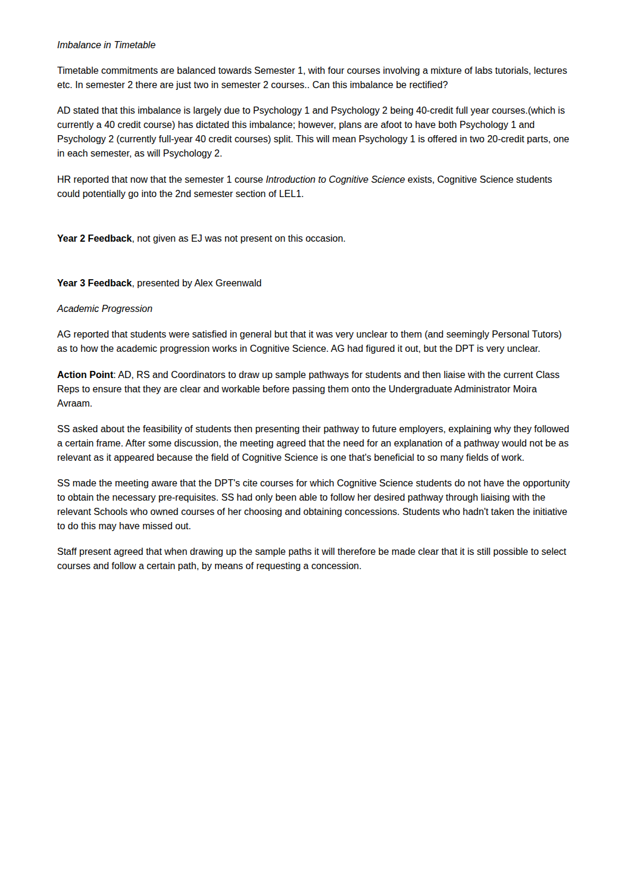Imbalance in Timetable
Timetable commitments are balanced towards Semester 1, with four courses involving a mixture of labs tutorials, lectures etc. In semester 2 there are just two in semester 2 courses.. Can this imbalance be rectified?
AD stated that this imbalance is largely due to Psychology 1 and Psychology 2 being 40-credit full year courses.(which is currently a 40 credit course) has dictated this imbalance; however, plans are afoot to have both Psychology 1 and Psychology 2 (currently full-year 40 credit courses) split. This will mean Psychology 1 is offered in two 20-credit parts, one in each semester, as will Psychology 2.
HR reported that now that the semester 1 course Introduction to Cognitive Science exists, Cognitive Science students could potentially go into the 2nd semester section of LEL1.
Year 2 Feedback, not given as EJ was not present on this occasion.
Year 3 Feedback, presented by Alex Greenwald
Academic Progression
AG reported that students were satisfied in general but that it was very unclear to them (and seemingly Personal Tutors) as to how the academic progression works in Cognitive Science. AG had figured it out, but the DPT is very unclear.
Action Point: AD, RS and Coordinators to draw up sample pathways for students and then liaise with the current Class Reps to ensure that they are clear and workable before passing them onto the Undergraduate Administrator Moira Avraam.
SS asked about the feasibility of students then presenting their pathway to future employers, explaining why they followed a certain frame. After some discussion, the meeting agreed that the need for an explanation of a pathway would not be as relevant as it appeared because the field of Cognitive Science is one that's beneficial to so many fields of work.
SS made the meeting aware that the DPT's cite courses for which Cognitive Science students do not have the opportunity to obtain the necessary pre-requisites. SS had only been able to follow her desired pathway through liaising with the relevant Schools who owned courses of her choosing and obtaining concessions. Students who hadn't taken the initiative to do this may have missed out.
Staff present agreed that when drawing up the sample paths it will therefore be made clear that it is still possible to select courses and follow a certain path, by means of requesting a concession.